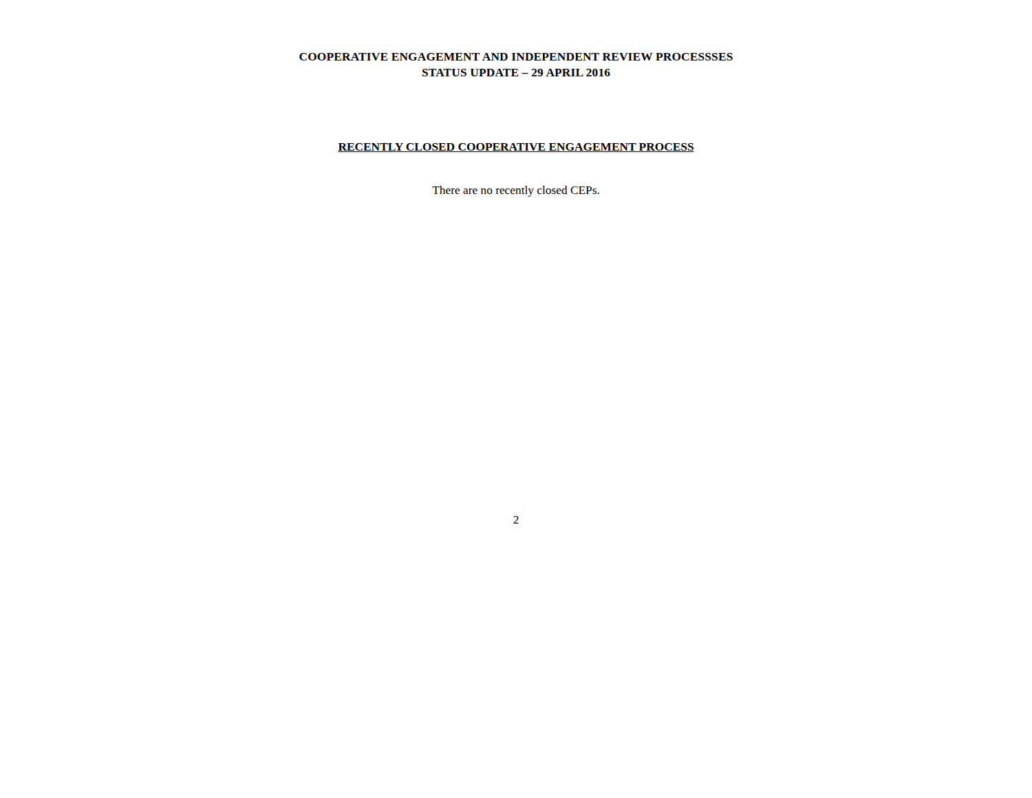Cooperative Engagement and Independent Review Processses Status Update – 29 April 2016
Recently Closed Cooperative Engagement Process
There are no recently closed CEPs.
2